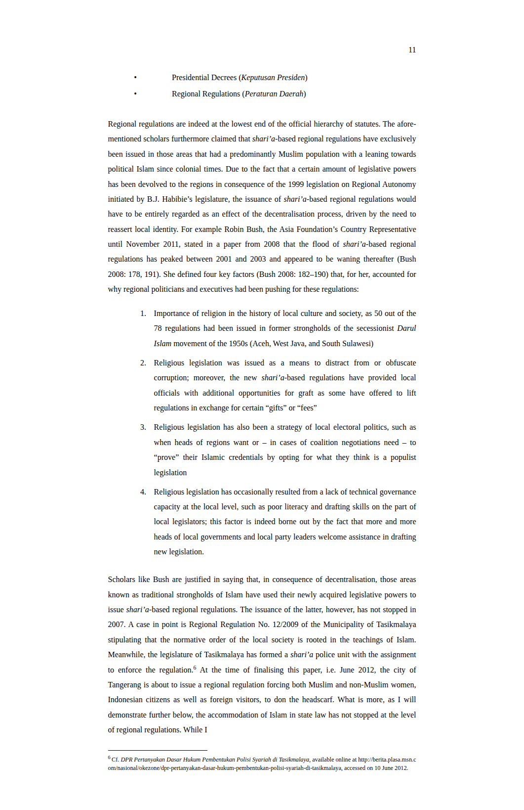11
Presidential Decrees (Keputusan Presiden)
Regional Regulations (Peraturan Daerah)
Regional regulations are indeed at the lowest end of the official hierarchy of statutes. The afore-mentioned scholars furthermore claimed that shari’a-based regional regulations have exclusively been issued in those areas that had a predominantly Muslim population with a leaning towards political Islam since colonial times. Due to the fact that a certain amount of legislative powers has been devolved to the regions in consequence of the 1999 legislation on Regional Autonomy initiated by B.J. Habibie’s legislature, the issuance of shari’a-based regional regulations would have to be entirely regarded as an effect of the decentralisation process, driven by the need to reassert local identity. For example Robin Bush, the Asia Foundation’s Country Representative until November 2011, stated in a paper from 2008 that the flood of shari’a-based regional regulations has peaked between 2001 and 2003 and appeared to be waning thereafter (Bush 2008: 178, 191). She defined four key factors (Bush 2008: 182–190) that, for her, accounted for why regional politicians and executives had been pushing for these regulations:
Importance of religion in the history of local culture and society, as 50 out of the 78 regulations had been issued in former strongholds of the secessionist Darul Islam movement of the 1950s (Aceh, West Java, and South Sulawesi)
Religious legislation was issued as a means to distract from or obfuscate corruption; moreover, the new shari’a-based regulations have provided local officials with additional opportunities for graft as some have offered to lift regulations in exchange for certain “gifts” or “fees”
Religious legislation has also been a strategy of local electoral politics, such as when heads of regions want or – in cases of coalition negotiations need – to “prove” their Islamic credentials by opting for what they think is a populist legislation
Religious legislation has occasionally resulted from a lack of technical governance capacity at the local level, such as poor literacy and drafting skills on the part of local legislators; this factor is indeed borne out by the fact that more and more heads of local governments and local party leaders welcome assistance in drafting new legislation.
Scholars like Bush are justified in saying that, in consequence of decentralisation, those areas known as traditional strongholds of Islam have used their newly acquired legislative powers to issue shari’a-based regional regulations. The issuance of the latter, however, has not stopped in 2007. A case in point is Regional Regulation No. 12/2009 of the Municipality of Tasikmalaya stipulating that the normative order of the local society is rooted in the teachings of Islam. Meanwhile, the legislature of Tasikmalaya has formed a shari’a police unit with the assignment to enforce the regulation.6 At the time of finalising this paper, i.e. June 2012, the city of Tangerang is about to issue a regional regulation forcing both Muslim and non-Muslim women, Indonesian citizens as well as foreign visitors, to don the headscarf. What is more, as I will demonstrate further below, the accommodation of Islam in state law has not stopped at the level of regional regulations. While I
6 Cf. DPR Pertanyakan Dasar Hukum Pembentukan Polisi Syariah di Tasikmalaya, available online at http://berita.plasa.msn.com/nasional/okezone/dpr-pertanyakan-dasar-hukum-pembentukan-polisi-syariah-di-tasikmalaya, accessed on 10 June 2012.